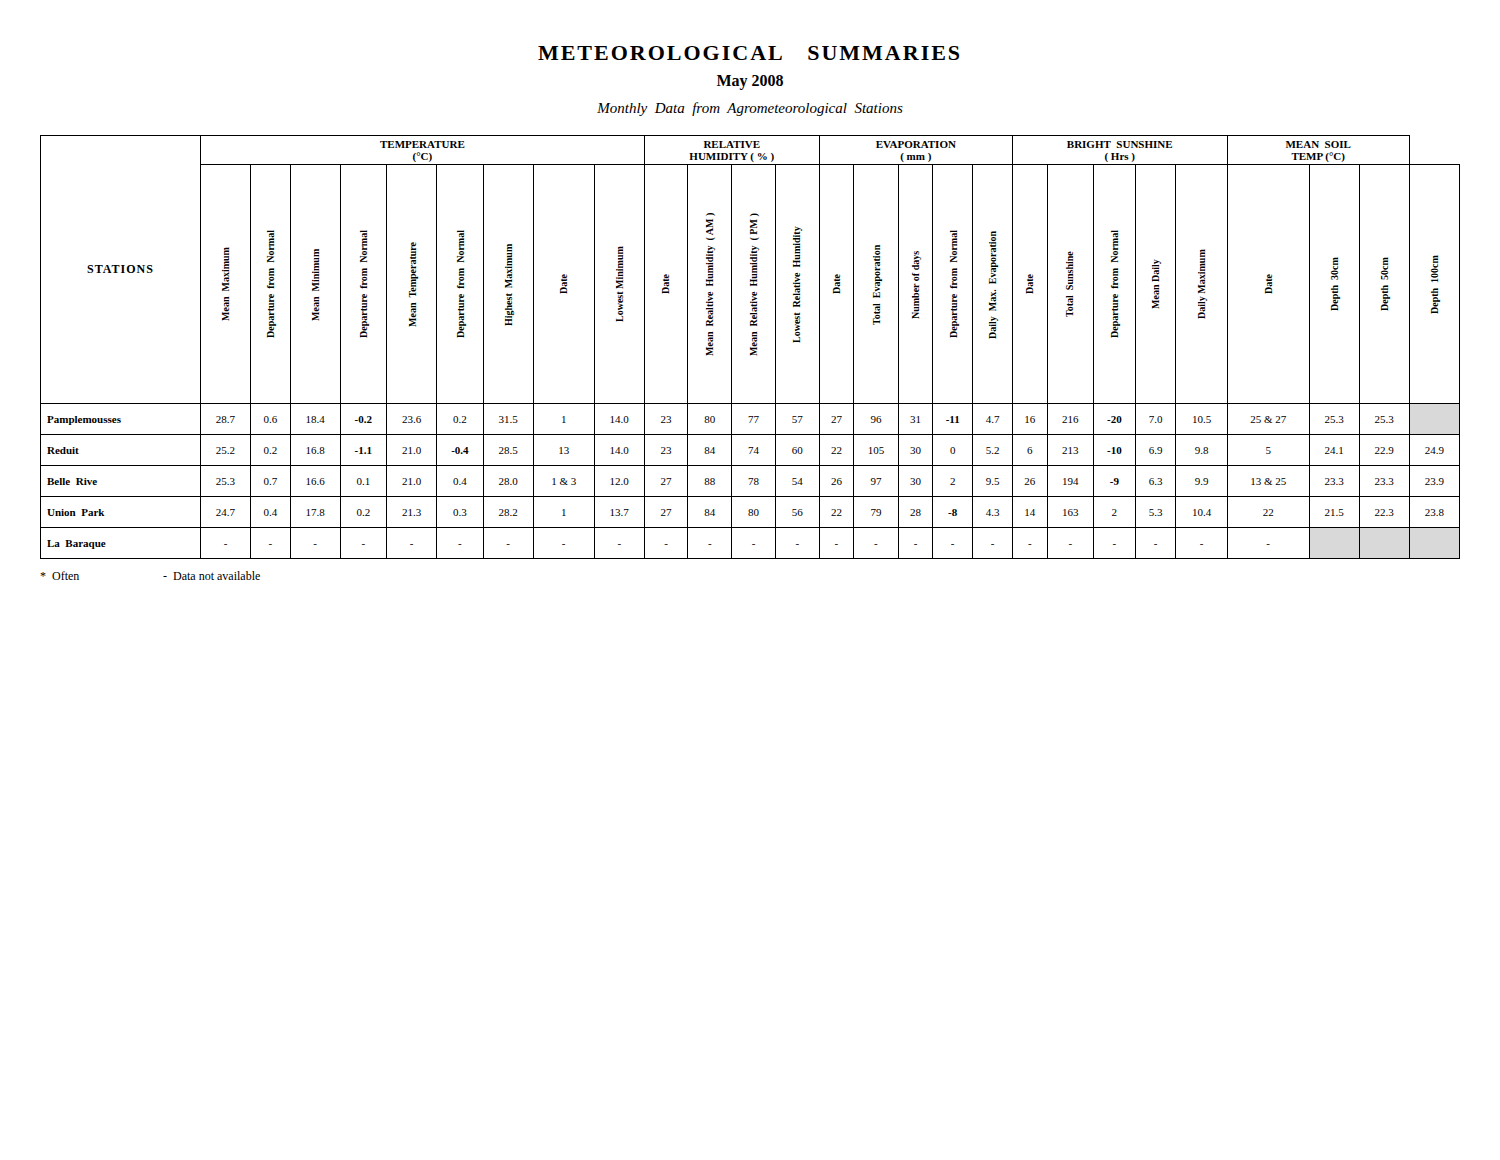METEOROLOGICAL SUMMARIES
May 2008
Monthly Data from Agrometeorological Stations
| STATIONS | TEMPERATURE (°C) | RELATIVE HUMIDITY ( % ) | EVAPORATION ( mm ) | BRIGHT SUNSHINE ( Hrs ) | MEAN SOIL TEMP (°C) |
| --- | --- | --- | --- | --- | --- |
| Mean Maximum | Departure from Normal | Mean Minimum | Departure from Normal | Mean Temperature | Departure from Normal | Highest Maximum | Date | Lowest Minimum | Date | Mean Realtive Humidity ( AM ) | Mean Relative Humidity ( PM ) | Lowest Relative Humidity | Date | Total Evaporation | Number of days | Departure from Normal | Daily Max. Evaporation | Date | Total Sunshine | Departure from Normal | Mean Daily | Daily Maximum | Date | Depth 30cm | Depth 50cm | Depth 100cm |
| Pamplemousses | 28.7 | 0.6 | 18.4 | -0.2 | 23.6 | 0.2 | 31.5 | 1 | 14.0 | 23 | 80 | 77 | 57 | 27 | 96 | 31 | -11 | 4.7 | 16 | 216 | -20 | 7.0 | 10.5 | 25 & 27 | 25.3 | 25.3 | |
| Reduit | 25.2 | 0.2 | 16.8 | -1.1 | 21.0 | -0.4 | 28.5 | 13 | 14.0 | 23 | 84 | 74 | 60 | 22 | 105 | 30 | 0 | 5.2 | 6 | 213 | -10 | 6.9 | 9.8 | 5 | 24.1 | 22.9 | 24.9 |
| Belle Rive | 25.3 | 0.7 | 16.6 | 0.1 | 21.0 | 0.4 | 28.0 | 1 & 3 | 12.0 | 27 | 88 | 78 | 54 | 26 | 97 | 30 | 2 | 9.5 | 26 | 194 | -9 | 6.3 | 9.9 | 13 & 25 | 23.3 | 23.3 | 23.9 |
| Union Park | 24.7 | 0.4 | 17.8 | 0.2 | 21.3 | 0.3 | 28.2 | 1 | 13.7 | 27 | 84 | 80 | 56 | 22 | 79 | 28 | -8 | 4.3 | 14 | 163 | 2 | 5.3 | 10.4 | 22 | 21.5 | 22.3 | 23.8 |
| La Baraque | - | - | - | - | - | - | - | - | - | - | - | - | - | - | - | - | - | - | - | - | - | - | - | - | | | |
* Often - Data not available